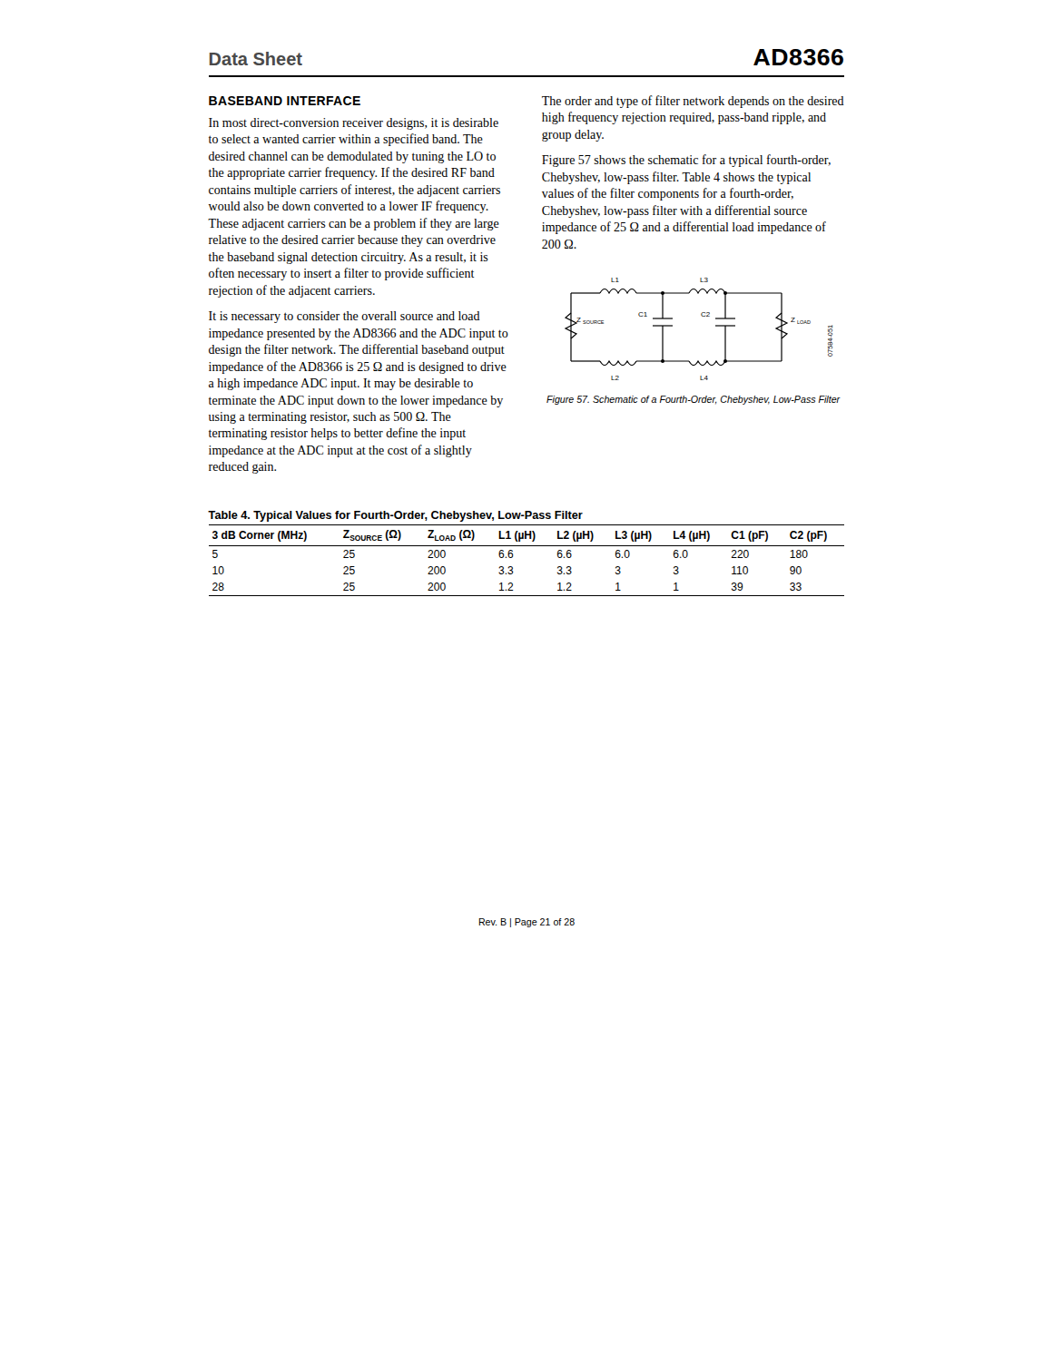Data Sheet
AD8366
BASEBAND INTERFACE
In most direct-conversion receiver designs, it is desirable to select a wanted carrier within a specified band. The desired channel can be demodulated by tuning the LO to the appropriate carrier frequency. If the desired RF band contains multiple carriers of interest, the adjacent carriers would also be down converted to a lower IF frequency. These adjacent carriers can be a problem if they are large relative to the desired carrier because they can overdrive the baseband signal detection circuitry. As a result, it is often necessary to insert a filter to provide sufficient rejection of the adjacent carriers.
It is necessary to consider the overall source and load impedance presented by the AD8366 and the ADC input to design the filter network. The differential baseband output impedance of the AD8366 is 25 Ω and is designed to drive a high impedance ADC input. It may be desirable to terminate the ADC input down to the lower impedance by using a terminating resistor, such as 500 Ω. The terminating resistor helps to better define the input impedance at the ADC input at the cost of a slightly reduced gain.
The order and type of filter network depends on the desired high frequency rejection required, pass-band ripple, and group delay.
Figure 57 shows the schematic for a typical fourth-order, Chebyshev, low-pass filter. Table 4 shows the typical values of the filter components for a fourth-order, Chebyshev, low-pass filter with a differential source impedance of 25 Ω and a differential load impedance of 200 Ω.
L1 L3 L2 L4 Z SOURCE Z LOAD C1 C2 07584-051
Figure 57. Schematic of a Fourth-Order, Chebyshev, Low-Pass Filter
Table 4. Typical Values for Fourth-Order, Chebyshev, Low-Pass Filter
| 3 dB Corner (MHz) | Z SOURCE (Ω) | Z LOAD (Ω) | L1 (µH) | L2 (µH) | L3 (µH) | L4 (µH) | C1 (pF) | C2 (pF) |
| --- | --- | --- | --- | --- | --- | --- | --- | --- |
| 5 | 25 | 200 | 6.6 | 6.6 | 6.0 | 6.0 | 220 | 180 |
| 10 | 25 | 200 | 3.3 | 3.3 | 3 | 3 | 110 | 90 |
| 28 | 25 | 200 | 1.2 | 1.2 | 1 | 1 | 39 | 33 |
Rev. B | Page 21 of 28